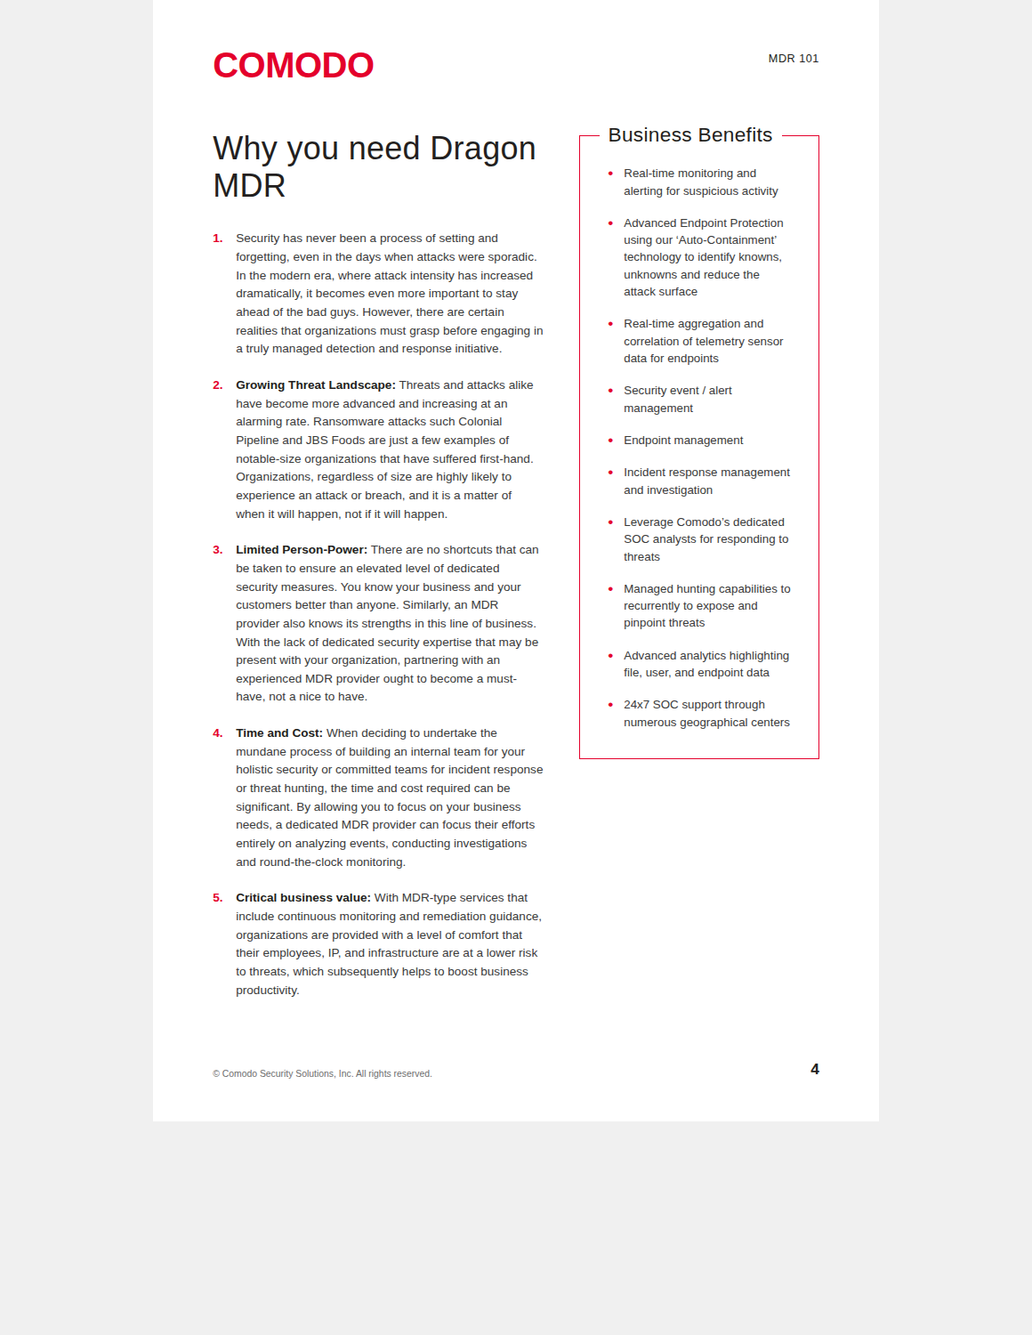COMODO
MDR 101
Why you need Dragon MDR
Security has never been a process of setting and forgetting, even in the days when attacks were sporadic. In the modern era, where attack intensity has increased dramatically, it becomes even more important to stay ahead of the bad guys. However, there are certain realities that organizations must grasp before engaging in a truly managed detection and response initiative.
Growing Threat Landscape: Threats and attacks alike have become more advanced and increasing at an alarming rate. Ransomware attacks such Colonial Pipeline and JBS Foods are just a few examples of notable-size organizations that have suffered first-hand. Organizations, regardless of size are highly likely to experience an attack or breach, and it is a matter of when it will happen, not if it will happen.
Limited Person-Power: There are no shortcuts that can be taken to ensure an elevated level of dedicated security measures. You know your business and your customers better than anyone. Similarly, an MDR provider also knows its strengths in this line of business. With the lack of dedicated security expertise that may be present with your organization, partnering with an experienced MDR provider ought to become a must-have, not a nice to have.
Time and Cost: When deciding to undertake the mundane process of building an internal team for your holistic security or committed teams for incident response or threat hunting, the time and cost required can be significant. By allowing you to focus on your business needs, a dedicated MDR provider can focus their efforts entirely on analyzing events, conducting investigations and round-the-clock monitoring.
Critical business value: With MDR-type services that include continuous monitoring and remediation guidance, organizations are provided with a level of comfort that their employees, IP, and infrastructure are at a lower risk to threats, which subsequently helps to boost business productivity.
Business Benefits
Real-time monitoring and alerting for suspicious activity
Advanced Endpoint Protection using our ‘Auto-Containment’ technology to identify knowns, unknowns and reduce the attack surface
Real-time aggregation and correlation of telemetry sensor data for endpoints
Security event / alert management
Endpoint management
Incident response management and investigation
Leverage Comodo’s dedicated SOC analysts for responding to threats
Managed hunting capabilities to recurrently to expose and pinpoint threats
Advanced analytics highlighting file, user, and endpoint data
24x7 SOC support through numerous geographical centers
© Comodo Security Solutions, Inc. All rights reserved.
4